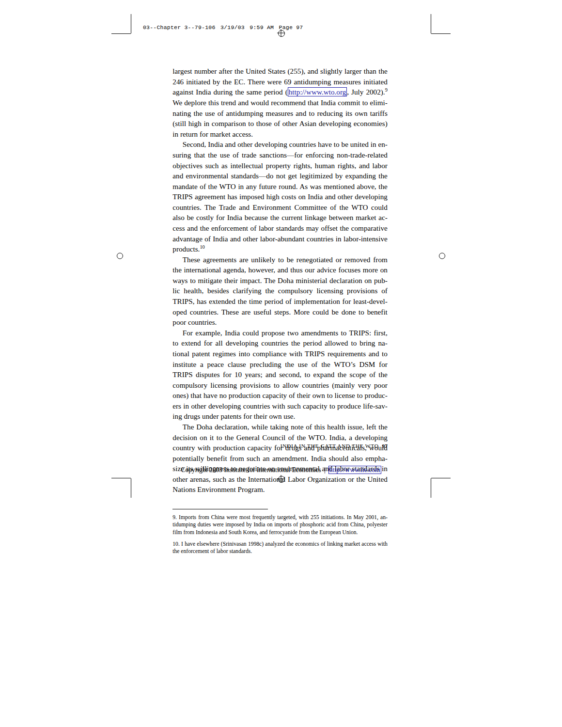03--Chapter 3--79-106 3/19/03 9:59 AM Page 97
largest number after the United States (255), and slightly larger than the 246 initiated by the EC. There were 69 antidumping measures initiated against India during the same period (http://www.wto.org, July 2002).9 We deplore this trend and would recommend that India commit to eliminating the use of antidumping measures and to reducing its own tariffs (still high in comparison to those of other Asian developing economies) in return for market access.
Second, India and other developing countries have to be united in ensuring that the use of trade sanctions—for enforcing non-trade-related objectives such as intellectual property rights, human rights, and labor and environmental standards—do not get legitimized by expanding the mandate of the WTO in any future round. As was mentioned above, the TRIPS agreement has imposed high costs on India and other developing countries. The Trade and Environment Committee of the WTO could also be costly for India because the current linkage between market access and the enforcement of labor standards may offset the comparative advantage of India and other labor-abundant countries in labor-intensive products.10
These agreements are unlikely to be renegotiated or removed from the international agenda, however, and thus our advice focuses more on ways to mitigate their impact. The Doha ministerial declaration on public health, besides clarifying the compulsory licensing provisions of TRIPS, has extended the time period of implementation for least-developed countries. These are useful steps. More could be done to benefit poor countries.
For example, India could propose two amendments to TRIPS: first, to extend for all developing countries the period allowed to bring national patent regimes into compliance with TRIPS requirements and to institute a peace clause precluding the use of the WTO’s DSM for TRIPS disputes for 10 years; and second, to expand the scope of the compulsory licensing provisions to allow countries (mainly very poor ones) that have no production capacity of their own to license to producers in other developing countries with such capacity to produce life-saving drugs under patents for their own use.
The Doha declaration, while taking note of this health issue, left the decision on it to the General Council of the WTO. India, a developing country with production capacity for drugs and pharmaceuticals, would potentially benefit from such an amendment. India should also emphasize its willingness to negotiate on environmental and labor standards in other arenas, such as the International Labor Organization or the United Nations Environment Program.
9. Imports from China were most frequently targeted, with 255 initiations. In May 2001, antidumping duties were imposed by India on imports of phosphoric acid from China, polyester film from Indonesia and South Korea, and ferrocyanide from the European Union.
10. I have elsewhere (Srinivasan 1998c) analyzed the economics of linking market access with the enforcement of labor standards.
INDIA IN THE GATT AND THE WTO97
Copyright 2003 Institute for International Economics|http://www.iie.com